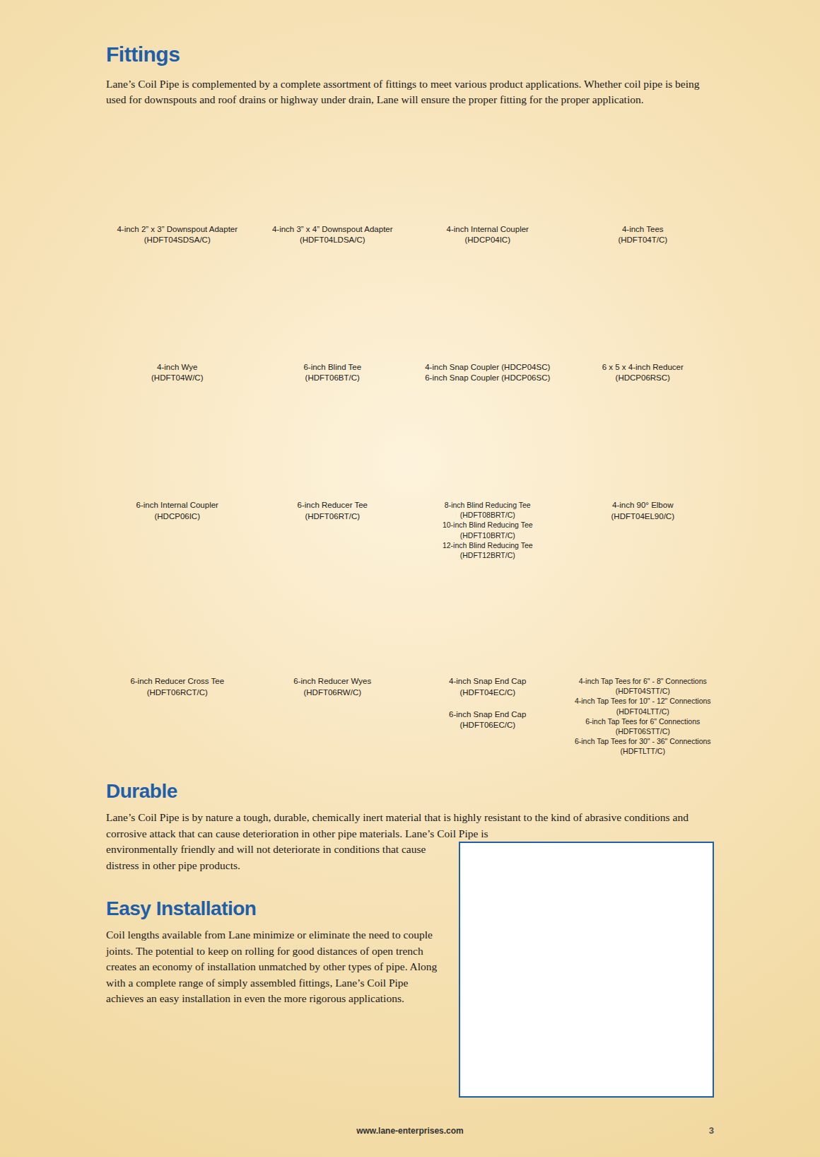Fittings
Lane’s Coil Pipe is complemented by a complete assortment of fittings to meet various product applications. Whether coil pipe is being used for downspouts and roof drains or highway under drain, Lane will ensure the proper fitting for the proper application.
4-inch 2” x 3” Downspout Adapter
(HDFT04SDSA/C)
4-inch 3” x 4” Downspout Adapter
(HDFT04LDSA/C)
4-inch Internal Coupler
(HDCP04IC)
4-inch Tees
(HDFT04T/C)
4-inch Wye
(HDFT04W/C)
6-inch Blind Tee
(HDFT06BT/C)
4-inch Snap Coupler (HDCP04SC)
6-inch Snap Coupler (HDCP06SC)
6 x 5 x 4-inch Reducer
(HDCP06RSC)
6-inch Internal Coupler
(HDCP06IC)
6-inch Reducer Tee
(HDFT06RT/C)
8-inch Blind Reducing Tee (HDFT08BRT/C)
10-inch Blind Reducing Tee (HDFT10BRT/C)
12-inch Blind Reducing Tee (HDFT12BRT/C)
4-inch 90° Elbow
(HDFT04EL90/C)
6-inch Reducer Cross Tee
(HDFT06RCT/C)
6-inch Reducer Wyes
(HDFT06RW/C)
4-inch Snap End Cap
(HDFT04EC/C)
6-inch Snap End Cap
(HDFT06EC/C)
4-inch Tap Tees for 6" - 8" Connections (HDFT04STT/C)
4-inch Tap Tees for 10" - 12" Connections (HDFT04LTT/C)
6-inch Tap Tees for 6" Connections (HDFT06STT/C)
6-inch Tap Tees for 30" - 36" Connections (HDFTLTT/C)
Durable
Lane’s Coil Pipe is by nature a tough, durable, chemically inert material that is highly resistant to the kind of abrasive conditions and corrosive attack that can cause deterioration in other pipe materials. Lane’s Coil Pipe is
environmentally friendly and will not deteriorate in conditions that cause distress in other pipe products.
Easy Installation
Coil lengths available from Lane minimize or eliminate the need to couple joints. The potential to keep on rolling for good distances of open trench creates an economy of installation unmatched by other types of pipe. Along with a complete range of simply assembled fittings, Lane’s Coil Pipe achieves an easy installation in even the more rigorous applications.
www.lane-enterprises.com 3